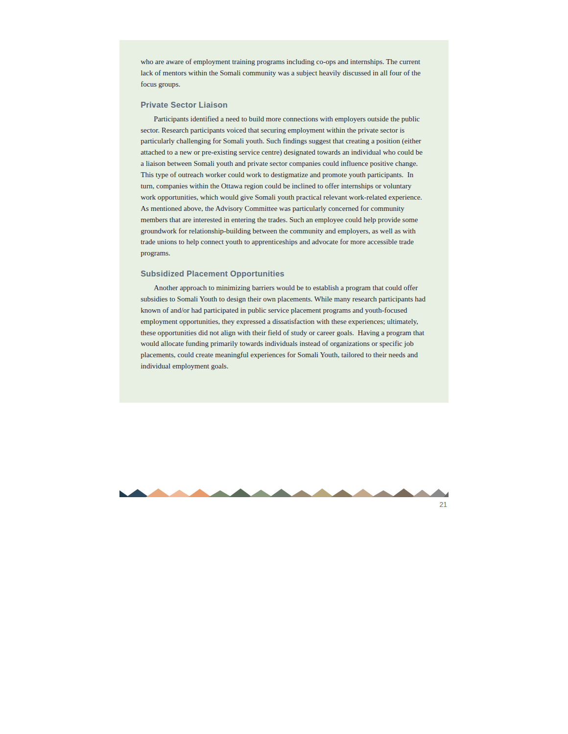who are aware of employment training programs including co-ops and internships. The current lack of mentors within the Somali community was a subject heavily discussed in all four of the focus groups.
Private Sector Liaison
Participants identified a need to build more connections with employers outside the public sector. Research participants voiced that securing employment within the private sector is particularly challenging for Somali youth. Such findings suggest that creating a position (either attached to a new or pre-existing service centre) designated towards an individual who could be a liaison between Somali youth and private sector companies could influence positive change. This type of outreach worker could work to destigmatize and promote youth participants. In turn, companies within the Ottawa region could be inclined to offer internships or voluntary work opportunities, which would give Somali youth practical relevant work-related experience. As mentioned above, the Advisory Committee was particularly concerned for community members that are interested in entering the trades. Such an employee could help provide some groundwork for relationship-building between the community and employers, as well as with trade unions to help connect youth to apprenticeships and advocate for more accessible trade programs.
Subsidized Placement Opportunities
Another approach to minimizing barriers would be to establish a program that could offer subsidies to Somali Youth to design their own placements. While many research participants had known of and/or had participated in public service placement programs and youth-focused employment opportunities, they expressed a dissatisfaction with these experiences; ultimately, these opportunities did not align with their field of study or career goals. Having a program that would allocate funding primarily towards individuals instead of organizations or specific job placements, could create meaningful experiences for Somali Youth, tailored to their needs and individual employment goals.
21